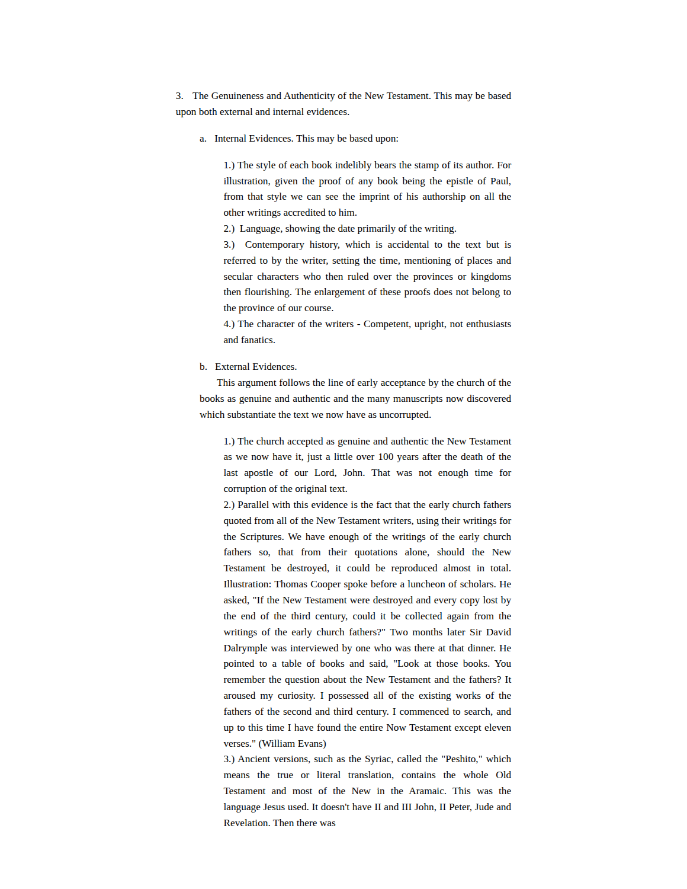3. The Genuineness and Authenticity of the New Testament. This may be based upon both external and internal evidences.
a. Internal Evidences. This may be based upon:
1.) The style of each book indelibly bears the stamp of its author. For illustration, given the proof of any book being the epistle of Paul, from that style we can see the imprint of his authorship on all the other writings accredited to him.
2.) Language, showing the date primarily of the writing.
3.) Contemporary history, which is accidental to the text but is referred to by the writer, setting the time, mentioning of places and secular characters who then ruled over the provinces or kingdoms then flourishing. The enlargement of these proofs does not belong to the province of our course.
4.) The character of the writers - Competent, upright, not enthusiasts and fanatics.
b. External Evidences.
This argument follows the line of early acceptance by the church of the books as genuine and authentic and the many manuscripts now discovered which substantiate the text we now have as uncorrupted.
1.) The church accepted as genuine and authentic the New Testament as we now have it, just a little over 100 years after the death of the last apostle of our Lord, John. That was not enough time for corruption of the original text.
2.) Parallel with this evidence is the fact that the early church fathers quoted from all of the New Testament writers, using their writings for the Scriptures. We have enough of the writings of the early church fathers so, that from their quotations alone, should the New Testament be destroyed, it could be reproduced almost in total. Illustration: Thomas Cooper spoke before a luncheon of scholars. He asked, "If the New Testament were destroyed and every copy lost by the end of the third century, could it be collected again from the writings of the early church fathers?" Two months later Sir David Dalrymple was interviewed by one who was there at that dinner. He pointed to a table of books and said, "Look at those books. You remember the question about the New Testament and the fathers? It aroused my curiosity. I possessed all of the existing works of the fathers of the second and third century. I commenced to search, and up to this time I have found the entire Now Testament except eleven verses." (William Evans)
3.) Ancient versions, such as the Syriac, called the "Peshito," which means the true or literal translation, contains the whole Old Testament and most of the New in the Aramaic. This was the language Jesus used. It doesn't have II and III John, II Peter, Jude and Revelation. Then there was